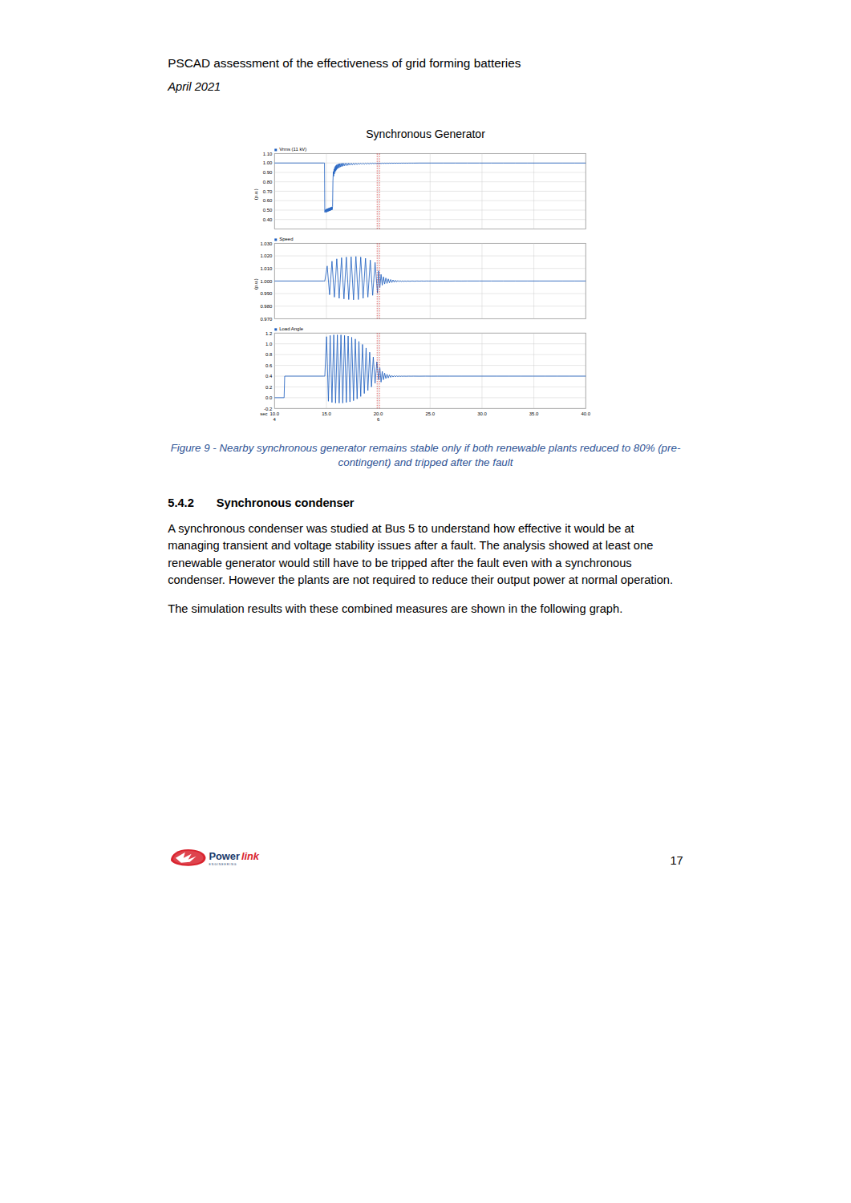PSCAD assessment of the effectiveness of grid forming batteries
April 2021
Synchronous Generator
Vrms (11 kV) 1.10 1.00 0.90 0.80 0.70 0.60 0.50 0.40 (p.u.) Speed 1.030 1.020 1.010 1.000 0.990 0.980 0.970 (p.u.) Load Angle 1.2 1.0 0.8 0.6 0.4 0.2 0.0 -0.2 10.0 15.0 20.0 25.0 30.0 35.0 40.0 sec 4 6
Figure 9 - Nearby synchronous generator remains stable only if both renewable plants reduced to 80% (pre-contingent) and tripped after the fault
5.4.2 Synchronous condenser
A synchronous condenser was studied at Bus 5 to understand how effective it would be at managing transient and voltage stability issues after a fault. The analysis showed at least one renewable generator would still have to be tripped after the fault even with a synchronous condenser. However the plants are not required to reduce their output power at normal operation.
The simulation results with these combined measures are shown in the following graph.
Power link ENGINEERING 17